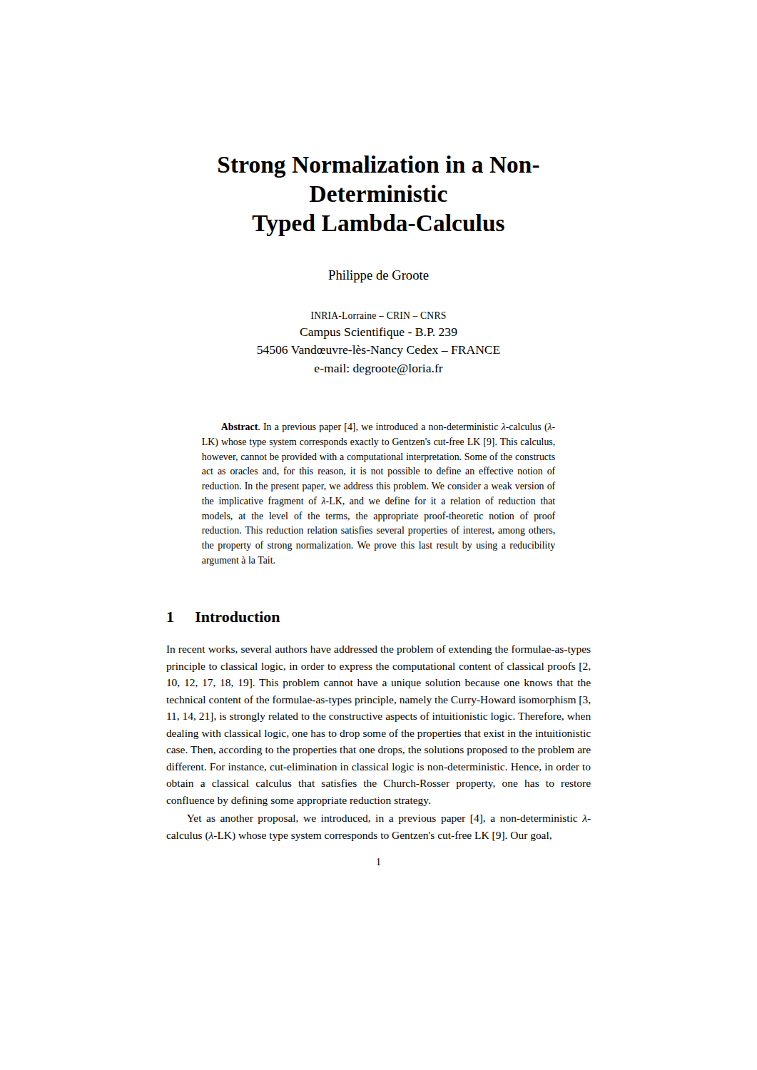Strong Normalization in a Non-Deterministic
Typed Lambda-Calculus
Philippe de Groote
INRIA-Lorraine – CRIN – CNRS
Campus Scientifique - B.P. 239
54506 Vandœuvre-lès-Nancy Cedex – FRANCE
e-mail: degroote@loria.fr
Abstract. In a previous paper [4], we introduced a non-deterministic λ-calculus (λ-LK) whose type system corresponds exactly to Gentzen's cut-free LK [9]. This calculus, however, cannot be provided with a computational interpretation. Some of the constructs act as oracles and, for this reason, it is not possible to define an effective notion of reduction. In the present paper, we address this problem. We consider a weak version of the implicative fragment of λ-LK, and we define for it a relation of reduction that models, at the level of the terms, the appropriate proof-theoretic notion of proof reduction. This reduction relation satisfies several properties of interest, among others, the property of strong normalization. We prove this last result by using a reducibility argument à la Tait.
1 Introduction
In recent works, several authors have addressed the problem of extending the formulae-as-types principle to classical logic, in order to express the computational content of classical proofs [2, 10, 12, 17, 18, 19]. This problem cannot have a unique solution because one knows that the technical content of the formulae-as-types principle, namely the Curry-Howard isomorphism [3, 11, 14, 21], is strongly related to the constructive aspects of intuitionistic logic. Therefore, when dealing with classical logic, one has to drop some of the properties that exist in the intuitionistic case. Then, according to the properties that one drops, the solutions proposed to the problem are different. For instance, cut-elimination in classical logic is non-deterministic. Hence, in order to obtain a classical calculus that satisfies the Church-Rosser property, one has to restore confluence by defining some appropriate reduction strategy.
Yet as another proposal, we introduced, in a previous paper [4], a non-deterministic λ-calculus (λ-LK) whose type system corresponds to Gentzen's cut-free LK [9]. Our goal,
1